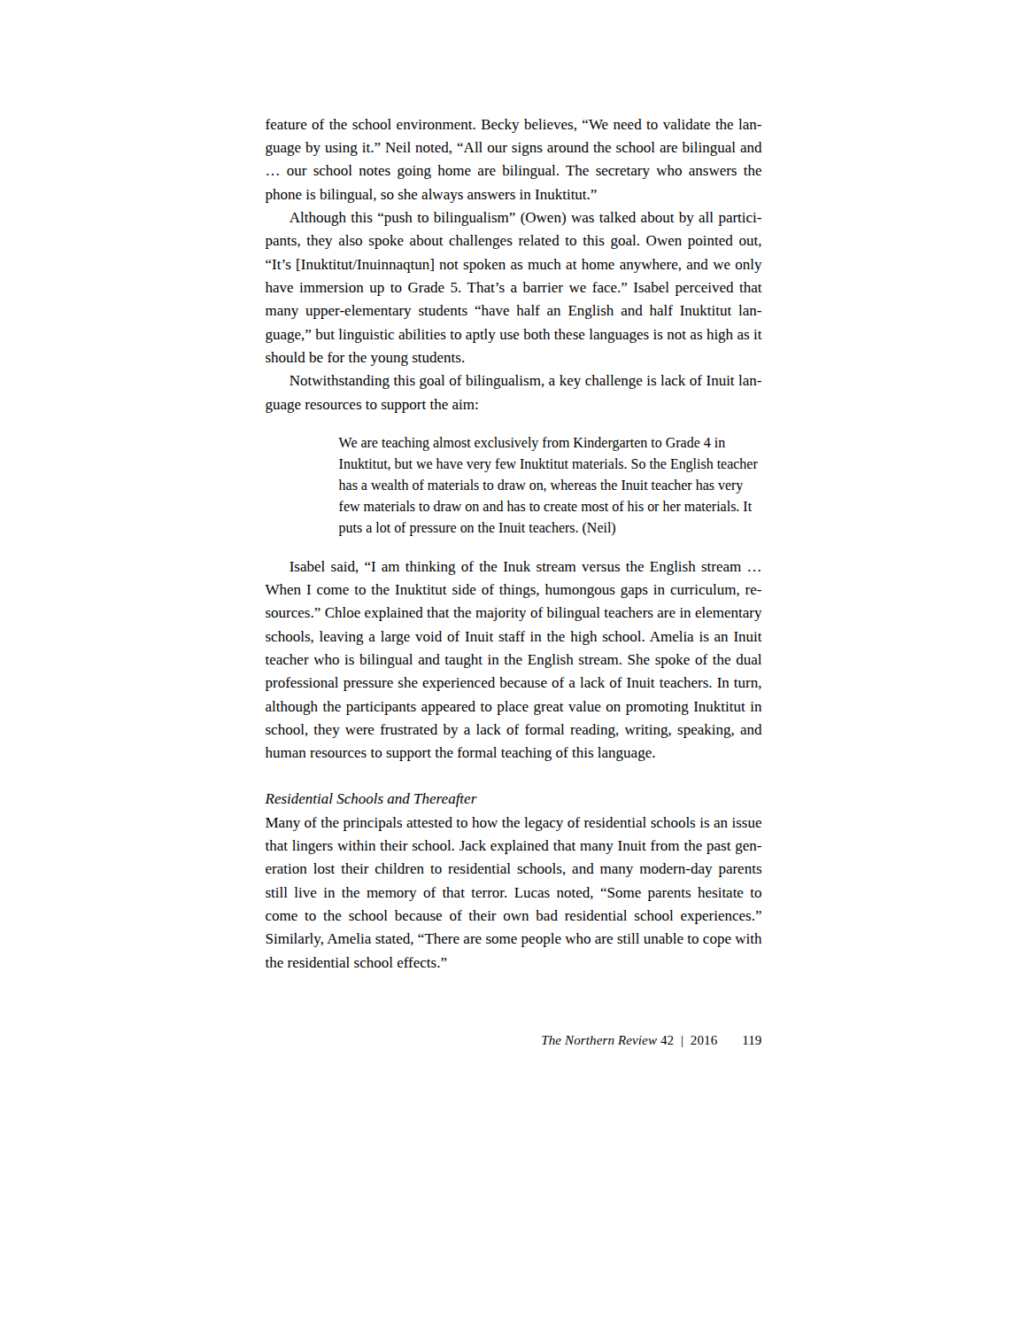feature of the school environment. Becky believes, “We need to validate the language by using it.” Neil noted, “All our signs around the school are bilingual and … our school notes going home are bilingual. The secretary who answers the phone is bilingual, so she always answers in Inuktitut.”
Although this “push to bilingualism” (Owen) was talked about by all participants, they also spoke about challenges related to this goal. Owen pointed out, “It’s [Inuktitut/Inuinnaqtun] not spoken as much at home anywhere, and we only have immersion up to Grade 5. That’s a barrier we face.” Isabel perceived that many upper-elementary students “have half an English and half Inuktitut language,” but linguistic abilities to aptly use both these languages is not as high as it should be for the young students.
Notwithstanding this goal of bilingualism, a key challenge is lack of Inuit language resources to support the aim:
We are teaching almost exclusively from Kindergarten to Grade 4 in Inuktitut, but we have very few Inuktitut materials. So the English teacher has a wealth of materials to draw on, whereas the Inuit teacher has very few materials to draw on and has to create most of his or her materials. It puts a lot of pressure on the Inuit teachers. (Neil)
Isabel said, “I am thinking of the Inuk stream versus the English stream … When I come to the Inuktitut side of things, humongous gaps in curriculum, resources.” Chloe explained that the majority of bilingual teachers are in elementary schools, leaving a large void of Inuit staff in the high school. Amelia is an Inuit teacher who is bilingual and taught in the English stream. She spoke of the dual professional pressure she experienced because of a lack of Inuit teachers. In turn, although the participants appeared to place great value on promoting Inuktitut in school, they were frustrated by a lack of formal reading, writing, speaking, and human resources to support the formal teaching of this language.
Residential Schools and Thereafter
Many of the principals attested to how the legacy of residential schools is an issue that lingers within their school. Jack explained that many Inuit from the past generation lost their children to residential schools, and many modern-day parents still live in the memory of that terror. Lucas noted, “Some parents hesitate to come to the school because of their own bad residential school experiences.” Similarly, Amelia stated, “There are some people who are still unable to cope with the residential school effects.”
The Northern Review 42 | 2016 119